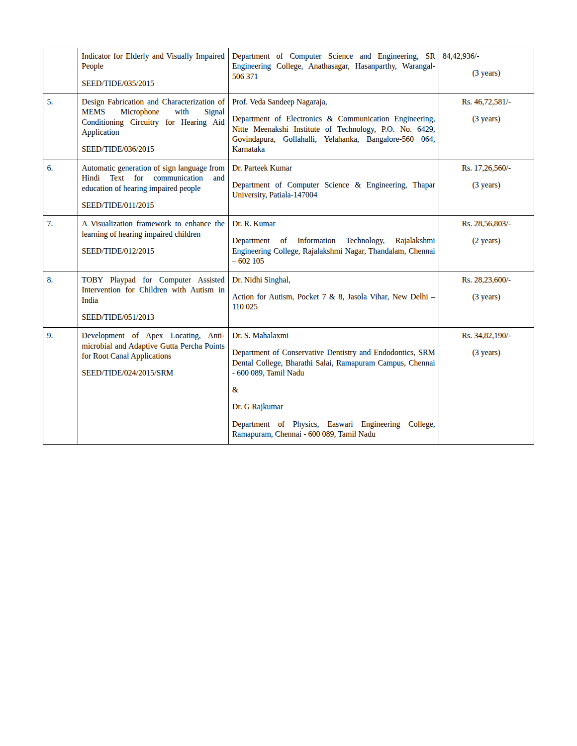| | Indicator for Elderly and Visually Impaired People SEED/TIDE/035/2015 | Department of Computer Science and Engineering, SR Engineering College, Anathasagar, Hasanparthy, Warangal-506 371 | 84,42,936/- (3 years) |
| 5. | Design Fabrication and Characterization of MEMS Microphone with Signal Conditioning Circuitry for Hearing Aid Application SEED/TIDE/036/2015 | Prof. Veda Sandeep Nagaraja, Department of Electronics & Communication Engineering, Nitte Meenakshi Institute of Technology, P.O. No. 6429, Govindapura, Gollahalli, Yelahanka, Bangalore-560 064, Karnataka | Rs. 46,72,581/- (3 years) |
| 6. | Automatic generation of sign language from Hindi Text for communication and education of hearing impaired people SEED/TIDE/011/2015 | Dr. Parteek Kumar Department of Computer Science & Engineering, Thapar University, Patiala-147004 | Rs. 17,26,560/- (3 years) |
| 7. | A Visualization framework to enhance the learning of hearing impaired children SEED/TIDE/012/2015 | Dr. R. Kumar Department of Information Technology, Rajalakshmi Engineering College, Rajalakshmi Nagar, Thandalam, Chennai – 602 105 | Rs. 28,56,803/- (2 years) |
| 8. | TOBY Playpad for Computer Assisted Intervention for Children with Autism in India SEED/TIDE/051/2013 | Dr. Nidhi Singhal, Action for Autism, Pocket 7 & 8, Jasola Vihar, New Delhi – 110 025 | Rs. 28,23,600/- (3 years) |
| 9. | Development of Apex Locating, Anti- microbial and Adaptive Gutta Percha Points for Root Canal Applications SEED/TIDE/024/2015/SRM | Dr. S. Mahalaxmi Department of Conservative Dentistry and Endodontics, SRM Dental College, Bharathi Salai, Ramapuram Campus, Chennai - 600 089, Tamil Nadu & Dr. G Rajkumar Department of Physics, Easwari Engineering College, Ramapuram, Chennai - 600 089, Tamil Nadu | Rs. 34,82,190/- (3 years) |